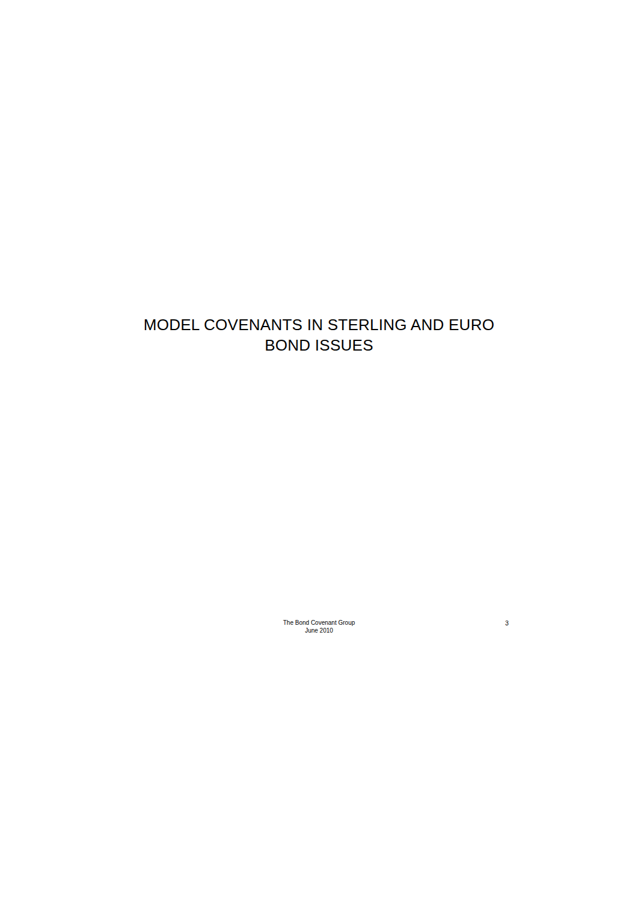MODEL COVENANTS IN STERLING AND EURO BOND ISSUES
3 The Bond Covenant Group
June 2010